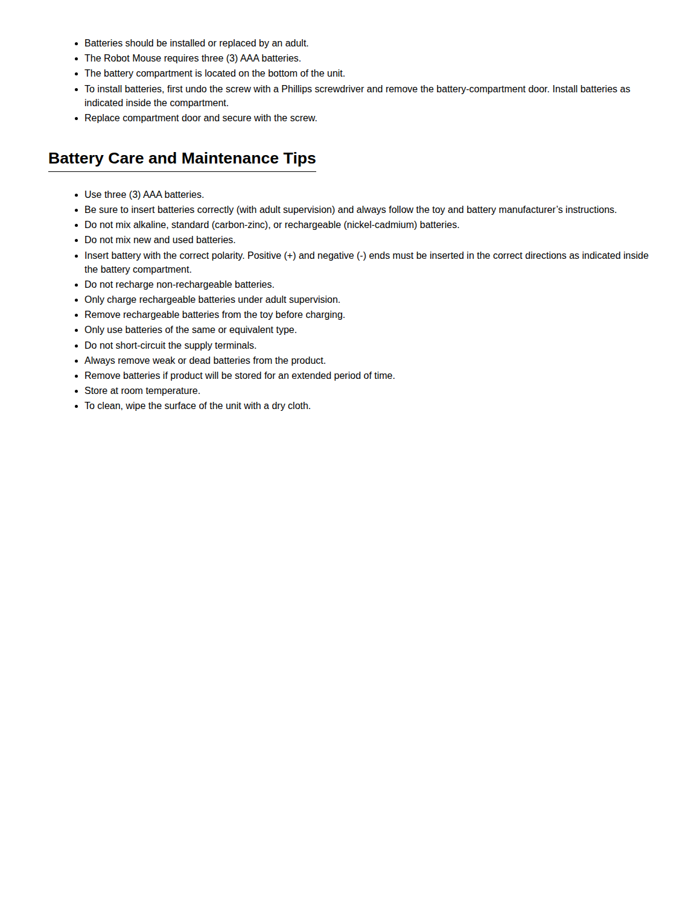Batteries should be installed or replaced by an adult.
The Robot Mouse requires three (3) AAA batteries.
The battery compartment is located on the bottom of the unit.
To install batteries, first undo the screw with a Phillips screwdriver and remove the battery-compartment door. Install batteries as indicated inside the compartment.
Replace compartment door and secure with the screw.
Battery Care and Maintenance Tips
Use three (3) AAA batteries.
Be sure to insert batteries correctly (with adult supervision) and always follow the toy and battery manufacturer’s instructions.
Do not mix alkaline, standard (carbon-zinc), or rechargeable (nickel-cadmium) batteries.
Do not mix new and used batteries.
Insert battery with the correct polarity. Positive (+) and negative (-) ends must be inserted in the correct directions as indicated inside the battery compartment.
Do not recharge non-rechargeable batteries.
Only charge rechargeable batteries under adult supervision.
Remove rechargeable batteries from the toy before charging.
Only use batteries of the same or equivalent type.
Do not short-circuit the supply terminals.
Always remove weak or dead batteries from the product.
Remove batteries if product will be stored for an extended period of time.
Store at room temperature.
To clean, wipe the surface of the unit with a dry cloth.